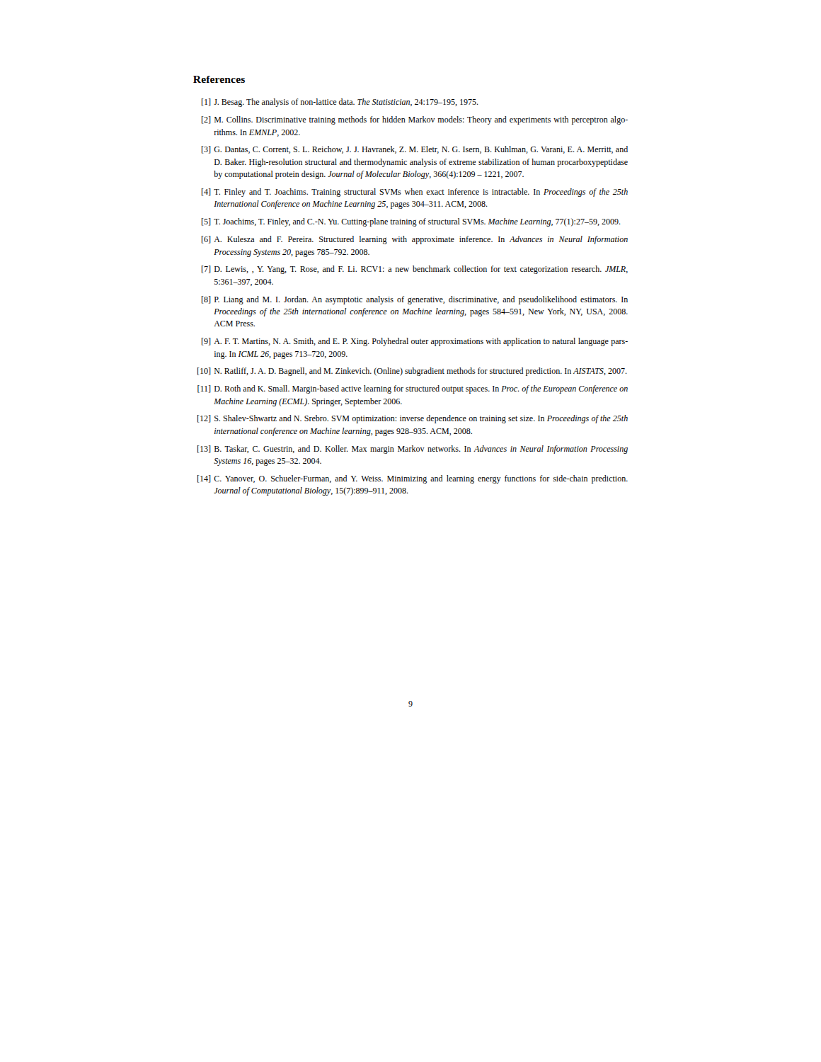References
[1] J. Besag. The analysis of non-lattice data. The Statistician, 24:179–195, 1975.
[2] M. Collins. Discriminative training methods for hidden Markov models: Theory and experiments with perceptron algorithms. In EMNLP, 2002.
[3] G. Dantas, C. Corrent, S. L. Reichow, J. J. Havranek, Z. M. Eletr, N. G. Isern, B. Kuhlman, G. Varani, E. A. Merritt, and D. Baker. High-resolution structural and thermodynamic analysis of extreme stabilization of human procarboxypeptidase by computational protein design. Journal of Molecular Biology, 366(4):1209 – 1221, 2007.
[4] T. Finley and T. Joachims. Training structural SVMs when exact inference is intractable. In Proceedings of the 25th International Conference on Machine Learning 25, pages 304–311. ACM, 2008.
[5] T. Joachims, T. Finley, and C.-N. Yu. Cutting-plane training of structural SVMs. Machine Learning, 77(1):27–59, 2009.
[6] A. Kulesza and F. Pereira. Structured learning with approximate inference. In Advances in Neural Information Processing Systems 20, pages 785–792. 2008.
[7] D. Lewis, , Y. Yang, T. Rose, and F. Li. RCV1: a new benchmark collection for text categorization research. JMLR, 5:361–397, 2004.
[8] P. Liang and M. I. Jordan. An asymptotic analysis of generative, discriminative, and pseudolikelihood estimators. In Proceedings of the 25th international conference on Machine learning, pages 584–591, New York, NY, USA, 2008. ACM Press.
[9] A. F. T. Martins, N. A. Smith, and E. P. Xing. Polyhedral outer approximations with application to natural language parsing. In ICML 26, pages 713–720, 2009.
[10] N. Ratliff, J. A. D. Bagnell, and M. Zinkevich. (Online) subgradient methods for structured prediction. In AISTATS, 2007.
[11] D. Roth and K. Small. Margin-based active learning for structured output spaces. In Proc. of the European Conference on Machine Learning (ECML). Springer, September 2006.
[12] S. Shalev-Shwartz and N. Srebro. SVM optimization: inverse dependence on training set size. In Proceedings of the 25th international conference on Machine learning, pages 928–935. ACM, 2008.
[13] B. Taskar, C. Guestrin, and D. Koller. Max margin Markov networks. In Advances in Neural Information Processing Systems 16, pages 25–32. 2004.
[14] C. Yanover, O. Schueler-Furman, and Y. Weiss. Minimizing and learning energy functions for side-chain prediction. Journal of Computational Biology, 15(7):899–911, 2008.
9